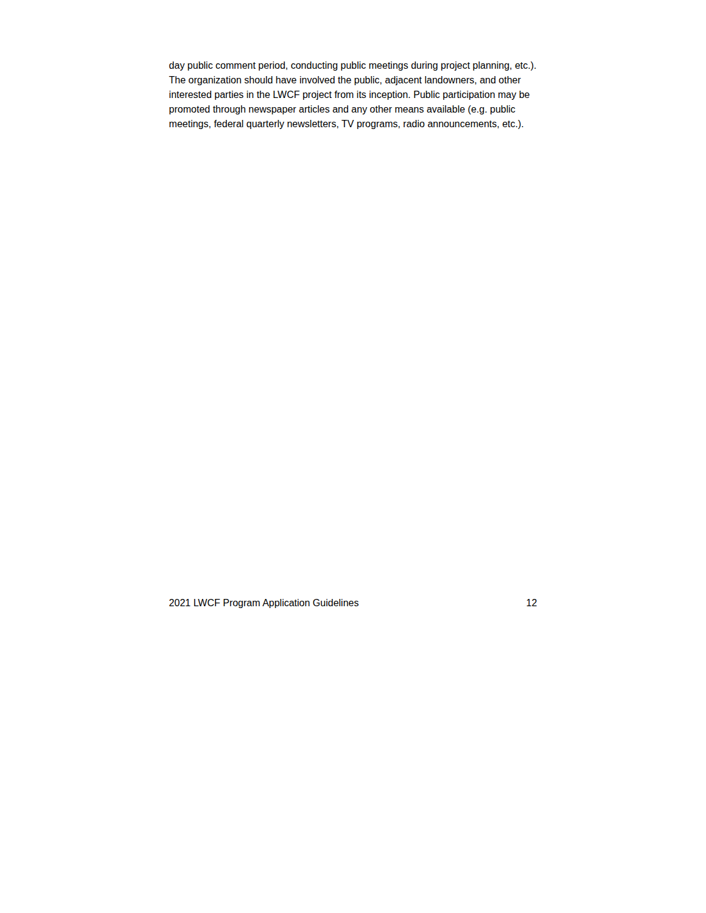day public comment period, conducting public meetings during project planning, etc.). The organization should have involved the public, adjacent landowners, and other interested parties in the LWCF project from its inception. Public participation may be promoted through newspaper articles and any other means available (e.g. public meetings, federal quarterly newsletters, TV programs, radio announcements, etc.).
2021 LWCF Program Application Guidelines 12